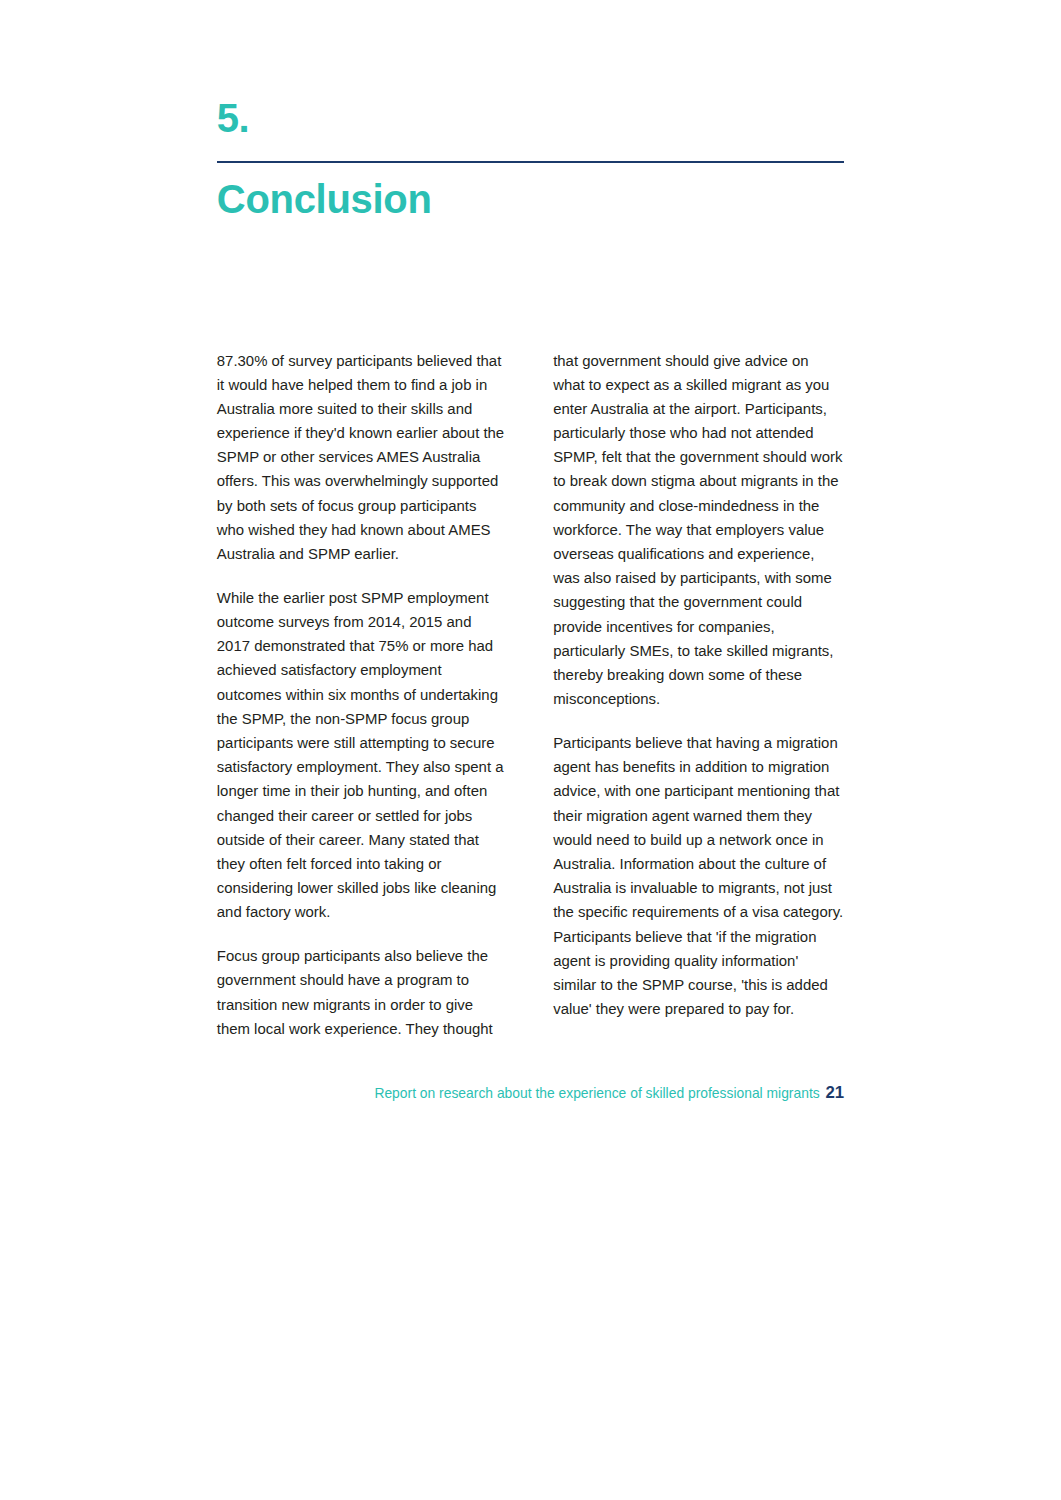5.
Conclusion
87.30% of survey participants believed that it would have helped them to find a job in Australia more suited to their skills and experience if they'd known earlier about the SPMP or other services AMES Australia offers. This was overwhelmingly supported by both sets of focus group participants who wished they had known about AMES Australia and SPMP earlier.
While the earlier post SPMP employment outcome surveys from 2014, 2015 and 2017 demonstrated that 75% or more had achieved satisfactory employment outcomes within six months of undertaking the SPMP, the non-SPMP focus group participants were still attempting to secure satisfactory employment. They also spent a longer time in their job hunting, and often changed their career or settled for jobs outside of their career. Many stated that they often felt forced into taking or considering lower skilled jobs like cleaning and factory work.
Focus group participants also believe the government should have a program to transition new migrants in order to give them local work experience. They thought that government should give advice on what to expect as a skilled migrant as you enter Australia at the airport. Participants, particularly those who had not attended SPMP, felt that the government should work to break down stigma about migrants in the community and close-mindedness in the workforce. The way that employers value overseas qualifications and experience, was also raised by participants, with some suggesting that the government could provide incentives for companies, particularly SMEs, to take skilled migrants, thereby breaking down some of these misconceptions.
Participants believe that having a migration agent has benefits in addition to migration advice, with one participant mentioning that their migration agent warned them they would need to build up a network once in Australia. Information about the culture of Australia is invaluable to migrants, not just the specific requirements of a visa category. Participants believe that 'if the migration agent is providing quality information' similar to the SPMP course, 'this is added value' they were prepared to pay for.
Report on research about the experience of skilled professional migrants 21